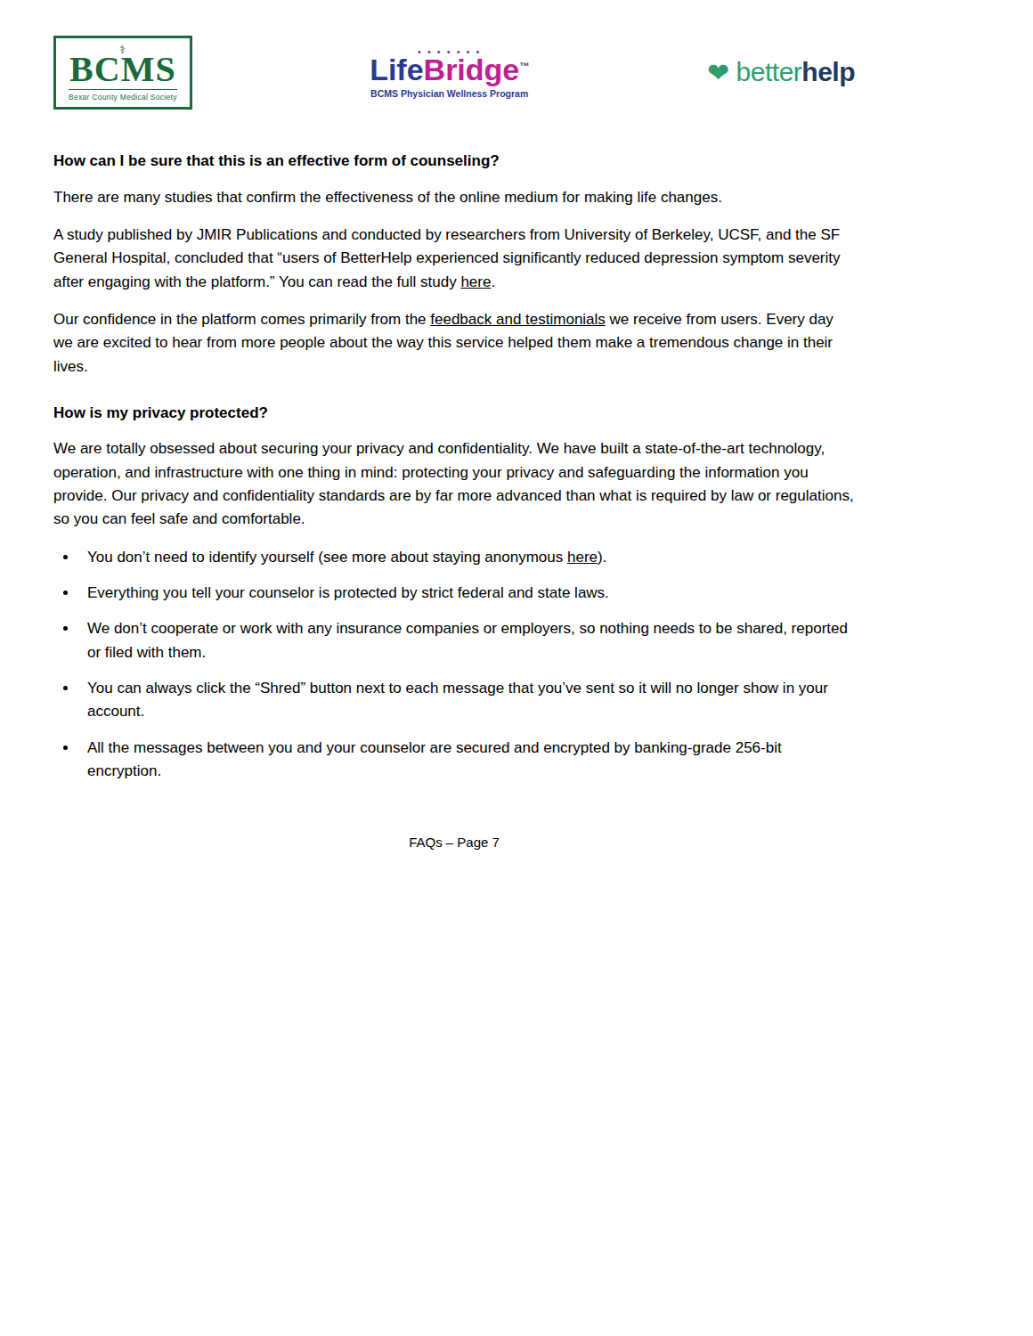⚕
BCMS
Bexar County Medical Society
• • • • • • •
Life Bridge™
BCMS Physician Wellness Program
❤︎
better help
How can I be sure that this is an effective form of counseling?
There are many studies that confirm the effectiveness of the online medium for making life changes.
A study published by JMIR Publications and conducted by researchers from University of Berkeley, UCSF, and the SF General Hospital, concluded that “users of BetterHelp experienced significantly reduced depression symptom severity after engaging with the platform.” You can read the full study here.
Our confidence in the platform comes primarily from the feedback and testimonials we receive from users. Every day we are excited to hear from more people about the way this service helped them make a tremendous change in their lives.
How is my privacy protected?
We are totally obsessed about securing your privacy and confidentiality. We have built a state-of-the-art technology, operation, and infrastructure with one thing in mind: protecting your privacy and safeguarding the information you provide. Our privacy and confidentiality standards are by far more advanced than what is required by law or regulations, so you can feel safe and comfortable.
You don’t need to identify yourself (see more about staying anonymous here).
Everything you tell your counselor is protected by strict federal and state laws.
We don’t cooperate or work with any insurance companies or employers, so nothing needs to be shared, reported or filed with them.
You can always click the “Shred” button next to each message that you’ve sent so it will no longer show in your account.
All the messages between you and your counselor are secured and encrypted by banking-grade 256-bit encryption.
FAQs – Page 7